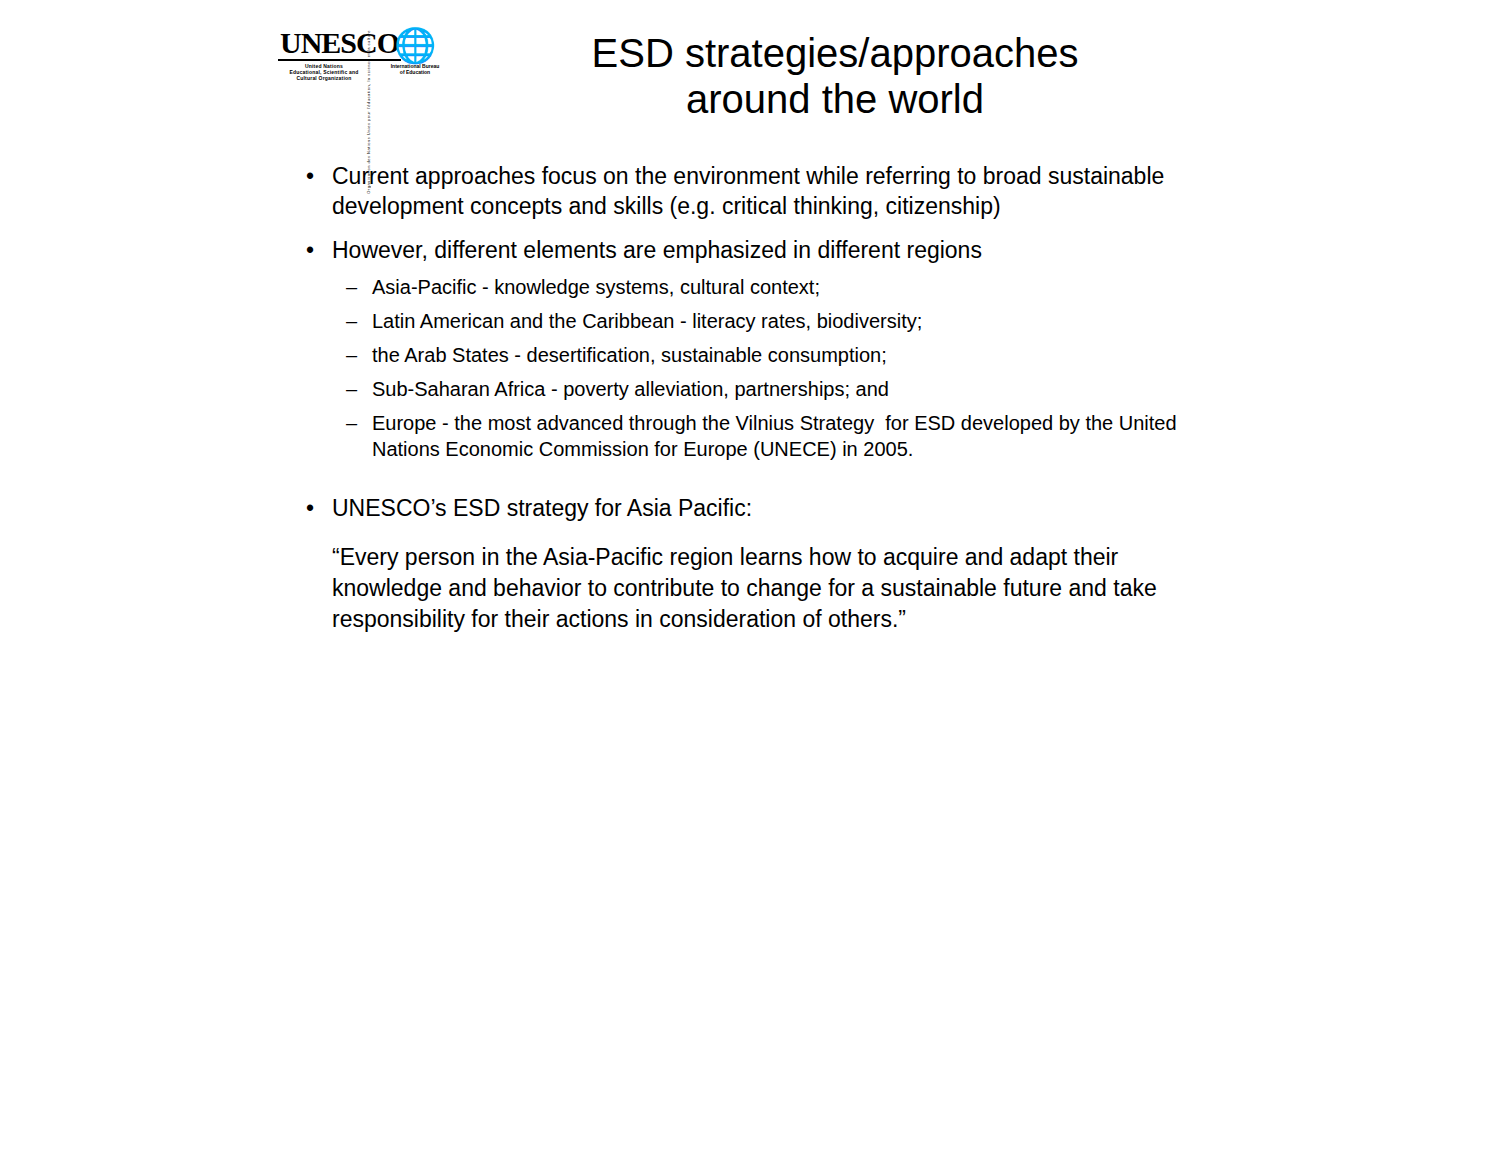UNESCO
United Nations
Educational, Scientific and
Cultural Organization
🌐
International Bureau
of Education
Organisation des Nations Unies pour l'éducation, la science et la culture
ESD strategies/approaches
around the world
Current approaches focus on the environment while referring to broad sustainable development concepts and skills (e.g. critical thinking, citizenship)
However, different elements are emphasized in different regions
Asia-Pacific - knowledge systems, cultural context;
Latin American and the Caribbean - literacy rates, biodiversity;
the Arab States - desertification, sustainable consumption;
Sub-Saharan Africa - poverty alleviation, partnerships; and
Europe - the most advanced through the Vilnius Strategy for ESD developed by the United Nations Economic Commission for Europe (UNECE) in 2005.
UNESCO’s ESD strategy for Asia Pacific:
“Every person in the Asia-Pacific region learns how to acquire and adapt their knowledge and behavior to contribute to change for a sustainable future and take responsibility for their actions in consideration of others.”